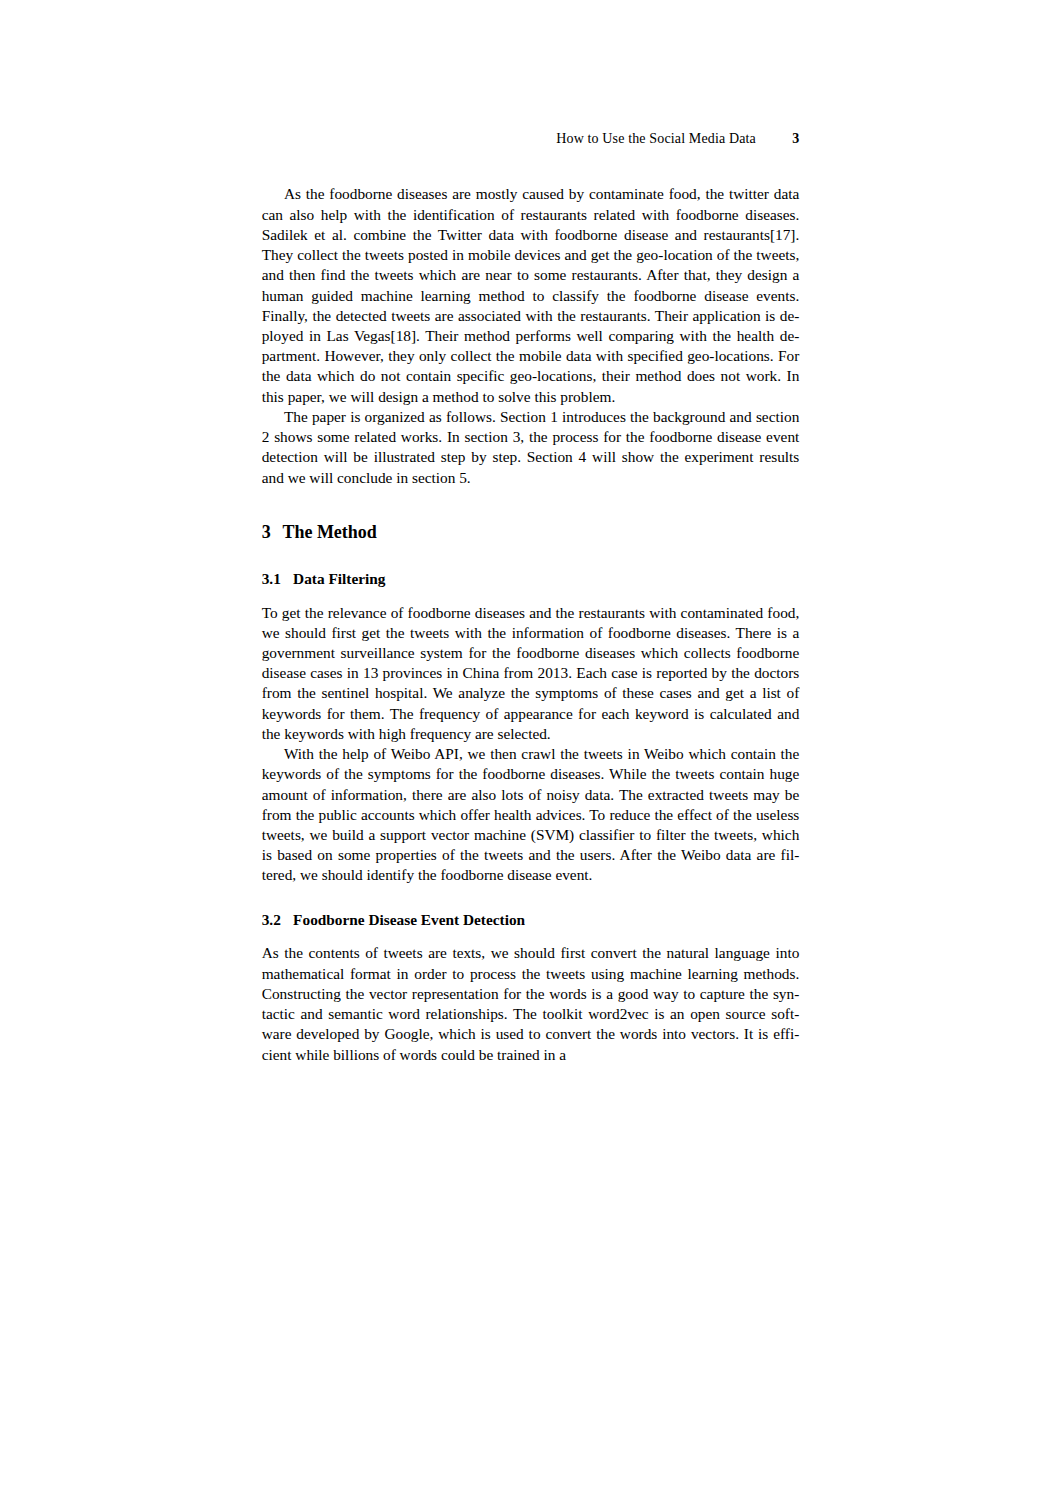How to Use the Social Media Data 3
As the foodborne diseases are mostly caused by contaminate food, the twitter data can also help with the identification of restaurants related with foodborne diseases. Sadilek et al. combine the Twitter data with foodborne disease and restaurants[17]. They collect the tweets posted in mobile devices and get the geo-location of the tweets, and then find the tweets which are near to some restaurants. After that, they design a human guided machine learning method to classify the foodborne disease events. Finally, the detected tweets are associated with the restaurants. Their application is deployed in Las Vegas[18]. Their method performs well comparing with the health department. However, they only collect the mobile data with specified geo-locations. For the data which do not contain specific geo-locations, their method does not work. In this paper, we will design a method to solve this problem.
The paper is organized as follows. Section 1 introduces the background and section 2 shows some related works. In section 3, the process for the foodborne disease event detection will be illustrated step by step. Section 4 will show the experiment results and we will conclude in section 5.
3 The Method
3.1 Data Filtering
To get the relevance of foodborne diseases and the restaurants with contaminated food, we should first get the tweets with the information of foodborne diseases. There is a government surveillance system for the foodborne diseases which collects foodborne disease cases in 13 provinces in China from 2013. Each case is reported by the doctors from the sentinel hospital. We analyze the symptoms of these cases and get a list of keywords for them. The frequency of appearance for each keyword is calculated and the keywords with high frequency are selected.
With the help of Weibo API, we then crawl the tweets in Weibo which contain the keywords of the symptoms for the foodborne diseases. While the tweets contain huge amount of information, there are also lots of noisy data. The extracted tweets may be from the public accounts which offer health advices. To reduce the effect of the useless tweets, we build a support vector machine (SVM) classifier to filter the tweets, which is based on some properties of the tweets and the users. After the Weibo data are filtered, we should identify the foodborne disease event.
3.2 Foodborne Disease Event Detection
As the contents of tweets are texts, we should first convert the natural language into mathematical format in order to process the tweets using machine learning methods. Constructing the vector representation for the words is a good way to capture the syntactic and semantic word relationships. The toolkit word2vec is an open source software developed by Google, which is used to convert the words into vectors. It is efficient while billions of words could be trained in a